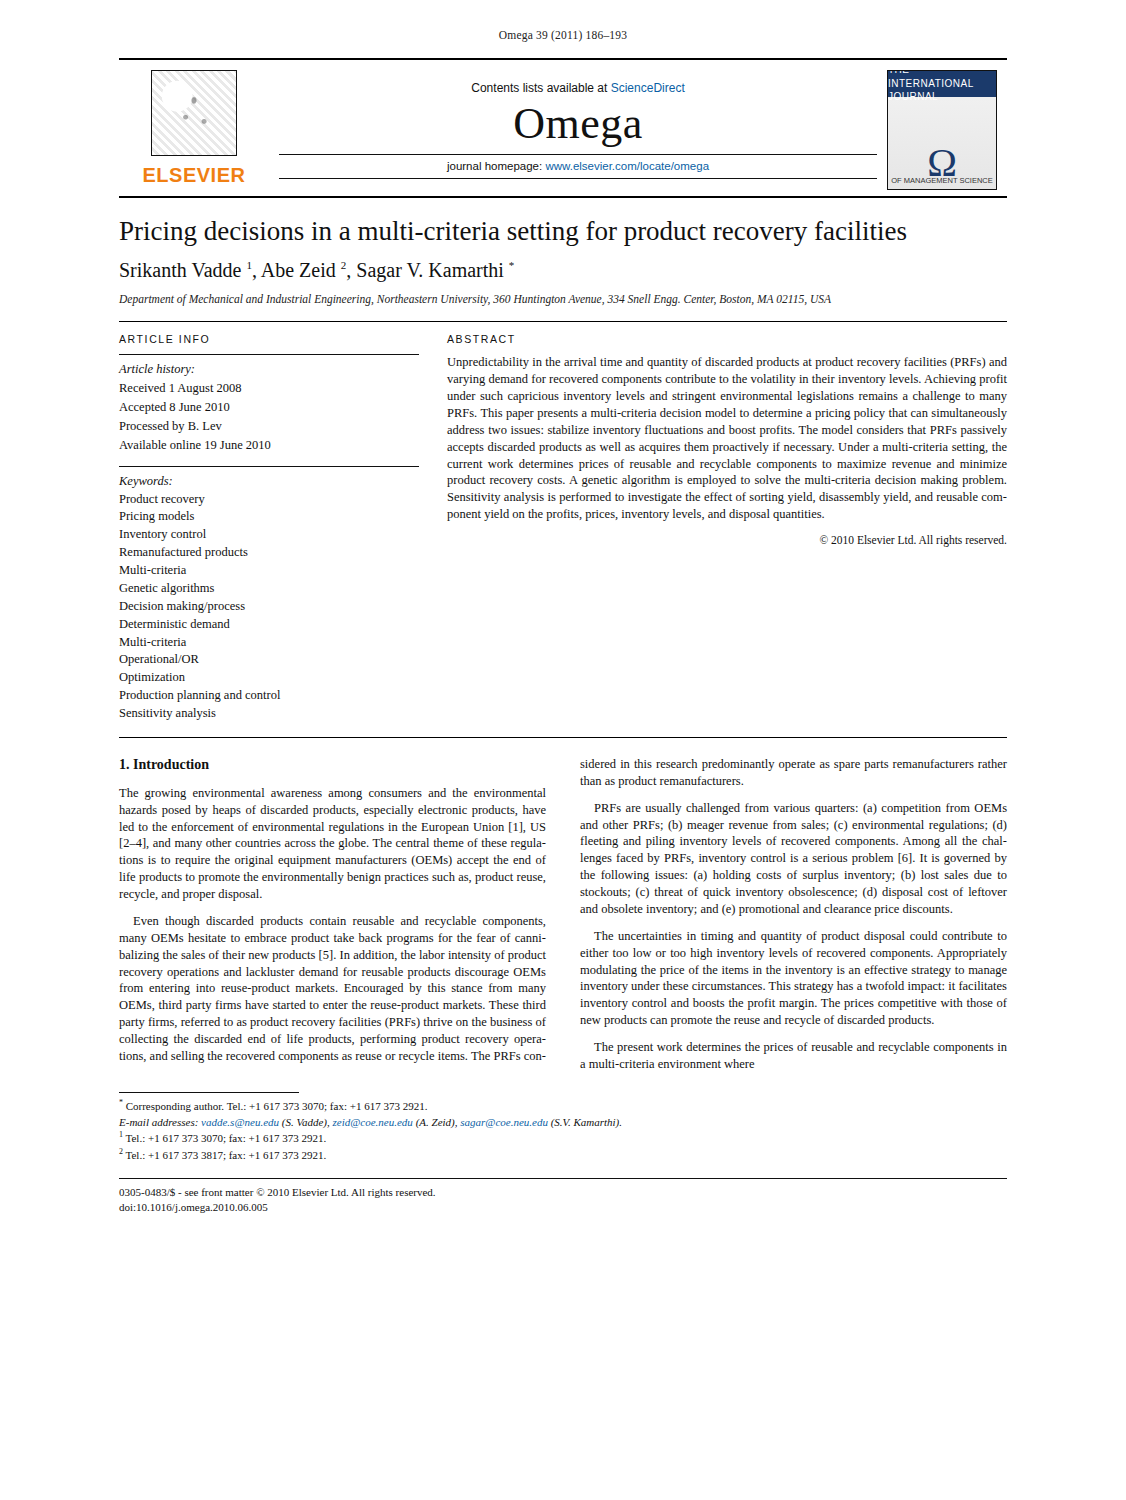Omega 39 (2011) 186–193
ELSEVIER
Contents lists available at ScienceDirect
Omega
journal homepage: www.elsevier.com/locate/omega
THE INTERNATIONAL JOURNAL
Ω
OF MANAGEMENT SCIENCE
Pricing decisions in a multi-criteria setting for product recovery facilities
Srikanth Vadde 1, Abe Zeid 2, Sagar V. Kamarthi *
Department of Mechanical and Industrial Engineering, Northeastern University, 360 Huntington Avenue, 334 Snell Engg. Center, Boston, MA 02115, USA
Article info
Article history:
Received 1 August 2008
Accepted 8 June 2010
Processed by B. Lev
Available online 19 June 2010
Keywords:
Product recovery
Pricing models
Inventory control
Remanufactured products
Multi-criteria
Genetic algorithms
Decision making/process
Deterministic demand
Multi-criteria
Operational/OR
Optimization
Production planning and control
Sensitivity analysis
Abstract
Unpredictability in the arrival time and quantity of discarded products at product recovery facilities (PRFs) and varying demand for recovered components contribute to the volatility in their inventory levels. Achieving profit under such capricious inventory levels and stringent environmental legislations remains a challenge to many PRFs. This paper presents a multi-criteria decision model to determine a pricing policy that can simultaneously address two issues: stabilize inventory fluctuations and boost profits. The model considers that PRFs passively accepts discarded products as well as acquires them proactively if necessary. Under a multi-criteria setting, the current work determines prices of reusable and recyclable components to maximize revenue and minimize product recovery costs. A genetic algorithm is employed to solve the multi-criteria decision making problem. Sensitivity analysis is performed to investigate the effect of sorting yield, disassembly yield, and reusable component yield on the profits, prices, inventory levels, and disposal quantities.
© 2010 Elsevier Ltd. All rights reserved.
1. Introduction
The growing environmental awareness among consumers and the environmental hazards posed by heaps of discarded products, especially electronic products, have led to the enforcement of environmental regulations in the European Union [1], US [2–4], and many other countries across the globe. The central theme of these regulations is to require the original equipment manufacturers (OEMs) accept the end of life products to promote the environmentally benign practices such as, product reuse, recycle, and proper disposal.
Even though discarded products contain reusable and recyclable components, many OEMs hesitate to embrace product take back programs for the fear of cannibalizing the sales of their new products [5]. In addition, the labor intensity of product recovery operations and lackluster demand for reusable products discourage OEMs from entering into reuse-product markets. Encouraged by this stance from many OEMs, third party firms have started to enter the reuse-product markets. These third party firms, referred to as product recovery facilities (PRFs) thrive on the business of collecting the discarded end of life products, performing product recovery operations, and selling the recovered components as reuse or recycle items. The PRFs considered in this research predominantly operate as spare parts remanufacturers rather than as product remanufacturers.
PRFs are usually challenged from various quarters: (a) competition from OEMs and other PRFs; (b) meager revenue from sales; (c) environmental regulations; (d) fleeting and piling inventory levels of recovered components. Among all the challenges faced by PRFs, inventory control is a serious problem [6]. It is governed by the following issues: (a) holding costs of surplus inventory; (b) lost sales due to stockouts; (c) threat of quick inventory obsolescence; (d) disposal cost of leftover and obsolete inventory; and (e) promotional and clearance price discounts.
The uncertainties in timing and quantity of product disposal could contribute to either too low or too high inventory levels of recovered components. Appropriately modulating the price of the items in the inventory is an effective strategy to manage inventory under these circumstances. This strategy has a twofold impact: it facilitates inventory control and boosts the profit margin. The prices competitive with those of new products can promote the reuse and recycle of discarded products.
The present work determines the prices of reusable and recyclable components in a multi-criteria environment where
* Corresponding author. Tel.: +1 617 373 3070; fax: +1 617 373 2921.
E-mail addresses: vadde.s@neu.edu (S. Vadde), zeid@coe.neu.edu (A. Zeid), sagar@coe.neu.edu (S.V. Kamarthi).
1 Tel.: +1 617 373 3070; fax: +1 617 373 2921.
2 Tel.: +1 617 373 3817; fax: +1 617 373 2921.
0305-0483/$ - see front matter © 2010 Elsevier Ltd. All rights reserved.
doi:10.1016/j.omega.2010.06.005